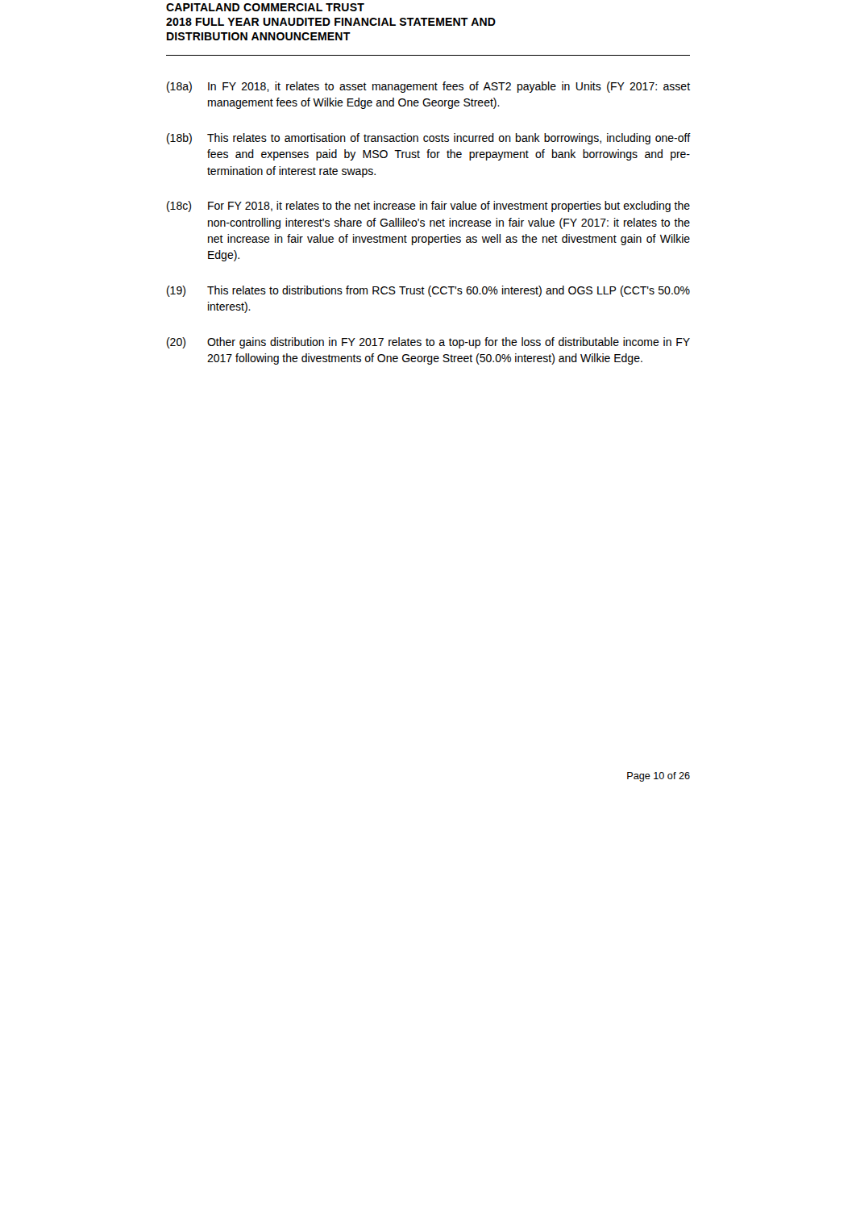CAPITALAND COMMERCIAL TRUST
2018 FULL YEAR UNAUDITED FINANCIAL STATEMENT AND
DISTRIBUTION ANNOUNCEMENT
(18a)
In FY 2018, it relates to asset management fees of AST2 payable in Units (FY 2017: asset management fees of Wilkie Edge and One George Street).
(18b)
This relates to amortisation of transaction costs incurred on bank borrowings, including one-off fees and expenses paid by MSO Trust for the prepayment of bank borrowings and pre-termination of interest rate swaps.
(18c)
For FY 2018, it relates to the net increase in fair value of investment properties but excluding the non-controlling interest's share of Gallileo's net increase in fair value (FY 2017: it relates to the net increase in fair value of investment properties as well as the net divestment gain of Wilkie Edge).
(19)
This relates to distributions from RCS Trust (CCT's 60.0% interest) and OGS LLP (CCT's 50.0% interest).
(20)
Other gains distribution in FY 2017 relates to a top-up for the loss of distributable income in FY 2017 following the divestments of One George Street (50.0% interest) and Wilkie Edge.
Page 10 of 26